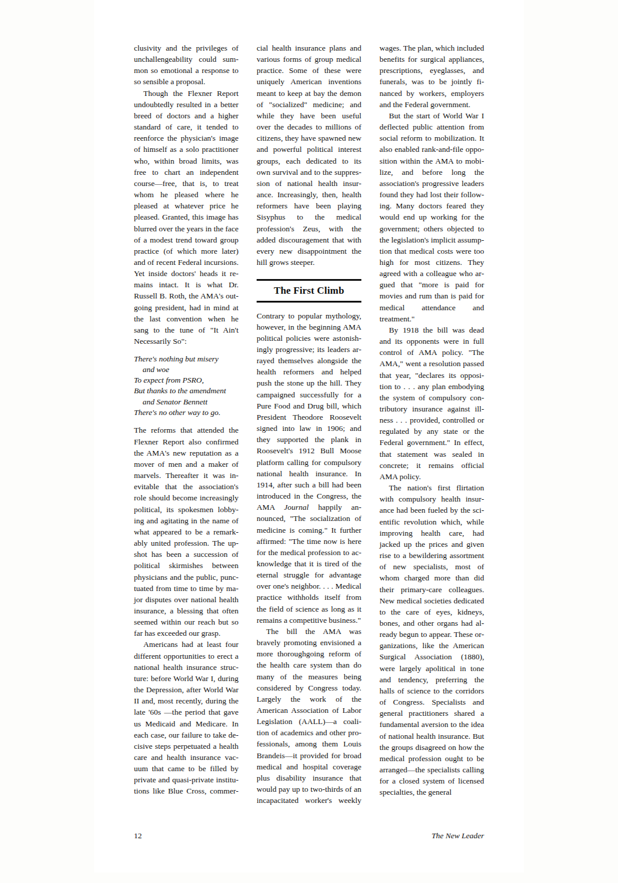clusivity and the privileges of unchallengeability could summon so emotional a response to so sensible a proposal.
Though the Flexner Report undoubtedly resulted in a better breed of doctors and a higher standard of care, it tended to reenforce the physician's image of himself as a solo practitioner who, within broad limits, was free to chart an independent course—free, that is, to treat whom he pleased where he pleased at whatever price he pleased. Granted, this image has blurred over the years in the face of a modest trend toward group practice (of which more later) and of recent Federal incursions. Yet inside doctors' heads it remains intact. It is what Dr. Russell B. Roth, the AMA's outgoing president, had in mind at the last convention when he sang to the tune of "It Ain't Necessarily So":
There's nothing but misery
and woe
To expect from PSRO,
But thanks to the amendment
and Senator Bennett
There's no other way to go.
The reforms that attended the Flexner Report also confirmed the AMA's new reputation as a mover of men and a maker of marvels. Thereafter it was inevitable that the association's role should become increasingly political, its spokesmen lobbying and agitating in the name of what appeared to be a remarkably united profession. The upshot has been a succession of political skirmishes between physicians and the public, punctuated from time to time by major disputes over national health insurance, a blessing that often seemed within our reach but so far has exceeded our grasp.
Americans had at least four different opportunities to erect a national health insurance structure: before World War I, during the Depression, after World War II and, most recently, during the late '60s —the period that gave us Medicaid and Medicare. In each case, our failure to take decisive steps perpetuated a health care and health insurance vacuum that came to be filled by private and quasi-private institutions like Blue Cross, commercial health insurance plans and various forms of group medical practice. Some of these were uniquely American inventions meant to keep at bay the demon of "socialized" medicine; and while they have been useful over the decades to millions of citizens, they have spawned new and powerful political interest groups, each dedicated to its own survival and to the suppression of national health insurance. Increasingly, then, health reformers have been playing Sisyphus to the medical profession's Zeus, with the added discouragement that with every new disappointment the hill grows steeper.
The First Climb
Contrary to popular mythology, however, in the beginning AMA political policies were astonishingly progressive; its leaders arrayed themselves alongside the health reformers and helped push the stone up the hill. They campaigned successfully for a Pure Food and Drug bill, which President Theodore Roosevelt signed into law in 1906; and they supported the plank in Roosevelt's 1912 Bull Moose platform calling for compulsory national health insurance. In 1914, after such a bill had been introduced in the Congress, the AMA Journal happily announced, "The socialization of medicine is coming." It further affirmed: "The time now is here for the medical profession to acknowledge that it is tired of the eternal struggle for advantage over one's neighbor. . . . Medical practice withholds itself from the field of science as long as it remains a competitive business."
The bill the AMA was bravely promoting envisioned a more thoroughgoing reform of the health care system than do many of the measures being considered by Congress today. Largely the work of the American Association of Labor Legislation (AALL)—a coalition of academics and other professionals, among them Louis Brandeis—it provided for broad medical and hospital coverage plus disability insurance that would pay up to two-thirds of an incapacitated worker's weekly wages. The plan, which included benefits for surgical appliances, prescriptions, eyeglasses, and funerals, was to be jointly financed by workers, employers and the Federal government.
But the start of World War I deflected public attention from social reform to mobilization. It also enabled rank-and-file opposition within the AMA to mobilize, and before long the association's progressive leaders found they had lost their following. Many doctors feared they would end up working for the government; others objected to the legislation's implicit assumption that medical costs were too high for most citizens. They agreed with a colleague who argued that "more is paid for movies and rum than is paid for medical attendance and treatment."
By 1918 the bill was dead and its opponents were in full control of AMA policy. "The AMA," went a resolution passed that year, "declares its opposition to . . . any plan embodying the system of compulsory contributory insurance against illness . . . provided, controlled or regulated by any state or the Federal government." In effect, that statement was sealed in concrete; it remains official AMA policy.
The nation's first flirtation with compulsory health insurance had been fueled by the scientific revolution which, while improving health care, had jacked up the prices and given rise to a bewildering assortment of new specialists, most of whom charged more than did their primary-care colleagues. New medical societies dedicated to the care of eyes, kidneys, bones, and other organs had already begun to appear. These organizations, like the American Surgical Association (1880), were largely apolitical in tone and tendency, preferring the halls of science to the corridors of Congress. Specialists and general practitioners shared a fundamental aversion to the idea of national health insurance. But the groups disagreed on how the medical profession ought to be arranged—the specialists calling for a closed system of licensed specialties, the general
12
The New Leader